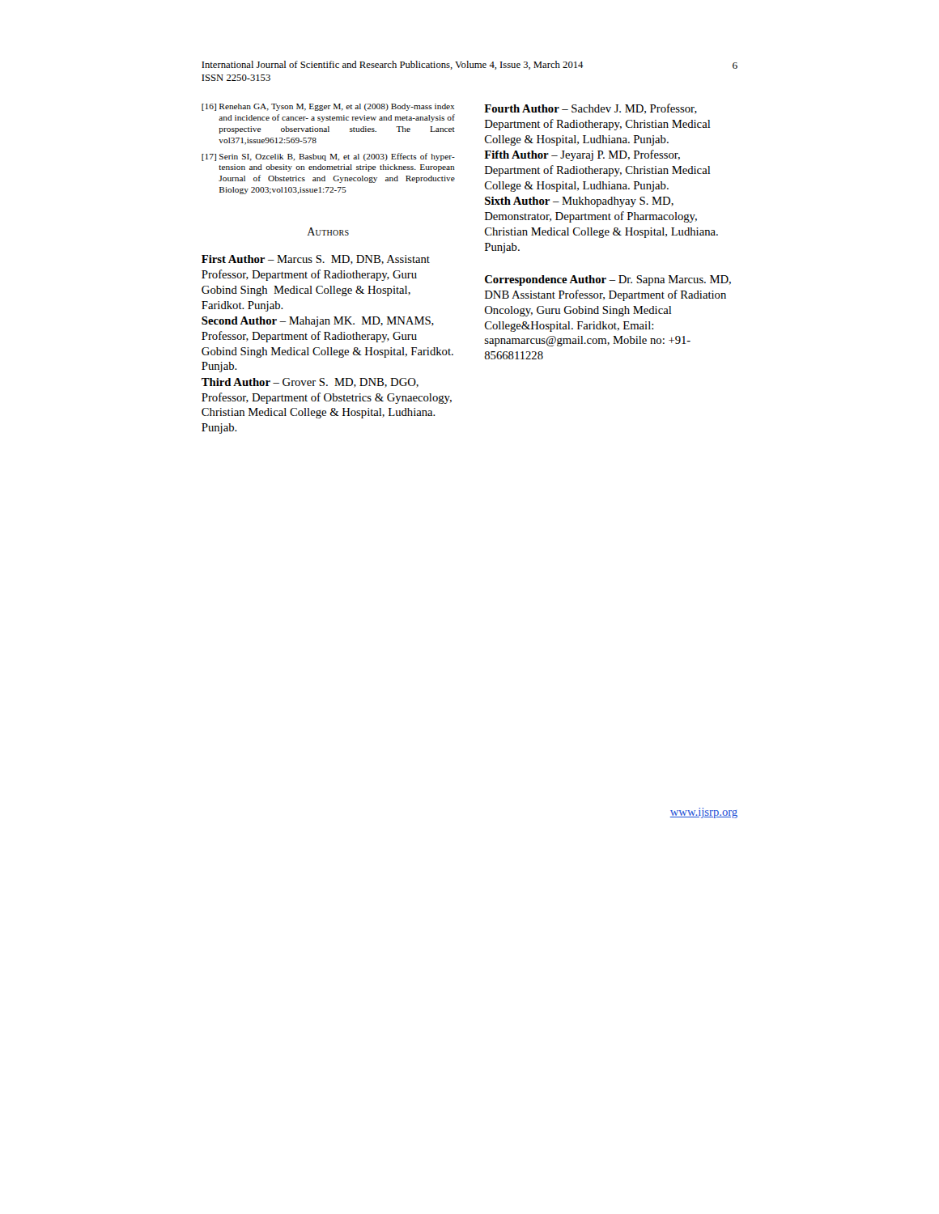International Journal of Scientific and Research Publications, Volume 4, Issue 3, March 2014
ISSN 2250-3153
6
[16] Renehan GA, Tyson M, Egger M, et al (2008) Body-mass index and incidence of cancer- a systemic review and meta-analysis of prospective observational studies. The Lancet vol371,issue9612:569-578
[17] Serin SI, Ozcelik B, Basbuq M, et al (2003) Effects of hypertension and obesity on endometrial stripe thickness. European Journal of Obstetrics and Gynecology and Reproductive Biology 2003;vol103,issue1:72-75
Authors
First Author – Marcus S. MD, DNB, Assistant Professor, Department of Radiotherapy, Guru Gobind Singh Medical College & Hospital, Faridkot. Punjab.
Second Author – Mahajan MK. MD, MNAMS, Professor, Department of Radiotherapy, Guru Gobind Singh Medical College & Hospital, Faridkot. Punjab.
Third Author – Grover S. MD, DNB, DGO, Professor, Department of Obstetrics & Gynaecology, Christian Medical College & Hospital, Ludhiana. Punjab.
Fourth Author – Sachdev J. MD, Professor, Department of Radiotherapy, Christian Medical College & Hospital, Ludhiana. Punjab.
Fifth Author – Jeyaraj P. MD, Professor, Department of Radiotherapy, Christian Medical College & Hospital, Ludhiana. Punjab.
Sixth Author – Mukhopadhyay S. MD, Demonstrator, Department of Pharmacology, Christian Medical College & Hospital, Ludhiana. Punjab.
Correspondence Author – Dr. Sapna Marcus. MD, DNB Assistant Professor, Department of Radiation Oncology, Guru Gobind Singh Medical College&Hospital. Faridkot, Email: sapnamarcus@gmail.com, Mobile no: +91-8566811228
www.ijsrp.org